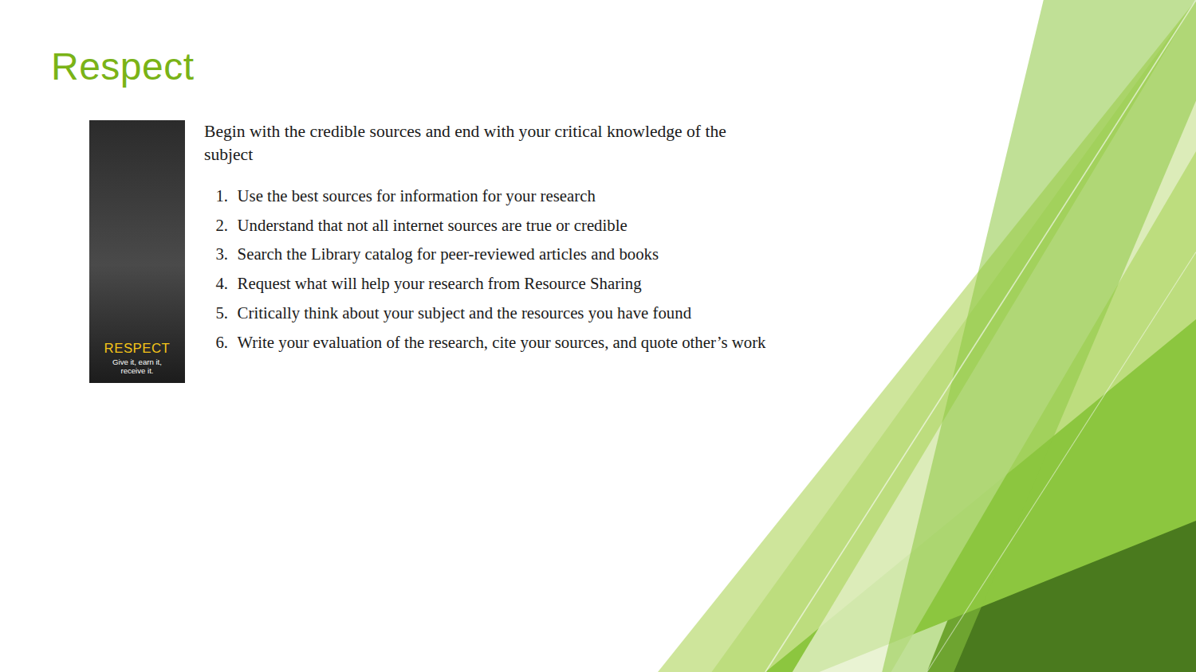Respect
RESPECT Give it, earn it,
receive it.
Begin with the credible sources and end with your critical knowledge of the subject
Use the best sources for information for your research
Understand that not all internet sources are true or credible
Search the Library catalog for peer-reviewed articles and books
Request what will help your research from Resource Sharing
Critically think about your subject and the resources you have found
Write your evaluation of the research, cite your sources, and quote other’s work